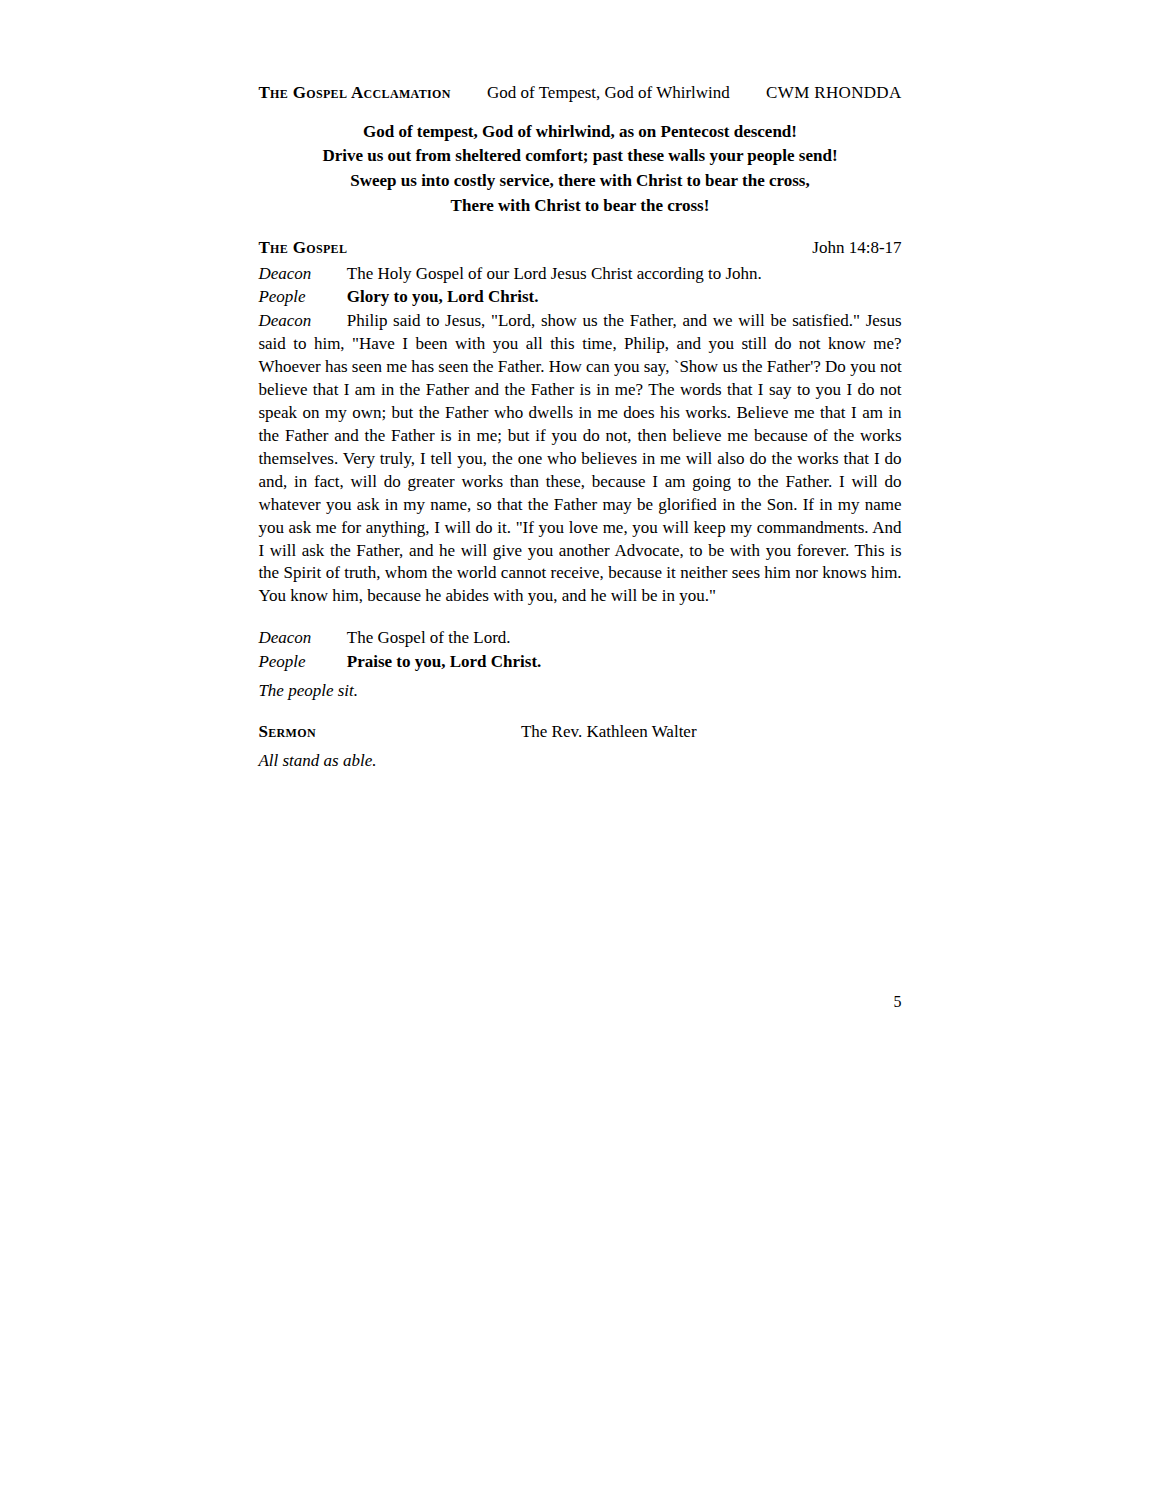The Gospel Acclamation God of Tempest, God of Whirlwind CWM RHONDDA
God of tempest, God of whirlwind, as on Pentecost descend!
Drive us out from sheltered comfort; past these walls your people send!
Sweep us into costly service, there with Christ to bear the cross,
There with Christ to bear the cross!
The Gospel John 14:8-17
Deacon The Holy Gospel of our Lord Jesus Christ according to John.
People Glory to you, Lord Christ.
Deacon Philip said to Jesus, "Lord, show us the Father, and we will be satisfied." Jesus said to him, "Have I been with you all this time, Philip, and you still do not know me? Whoever has seen me has seen the Father. How can you say, `Show us the Father'? Do you not believe that I am in the Father and the Father is in me? The words that I say to you I do not speak on my own; but the Father who dwells in me does his works. Believe me that I am in the Father and the Father is in me; but if you do not, then believe me because of the works themselves. Very truly, I tell you, the one who believes in me will also do the works that I do and, in fact, will do greater works than these, because I am going to the Father. I will do whatever you ask in my name, so that the Father may be glorified in the Son. If in my name you ask me for anything, I will do it. "If you love me, you will keep my commandments. And I will ask the Father, and he will give you another Advocate, to be with you forever. This is the Spirit of truth, whom the world cannot receive, because it neither sees him nor knows him. You know him, because he abides with you, and he will be in you."
Deacon The Gospel of the Lord.
People Praise to you, Lord Christ.
The people sit.
Sermon The Rev. Kathleen Walter
All stand as able.
5